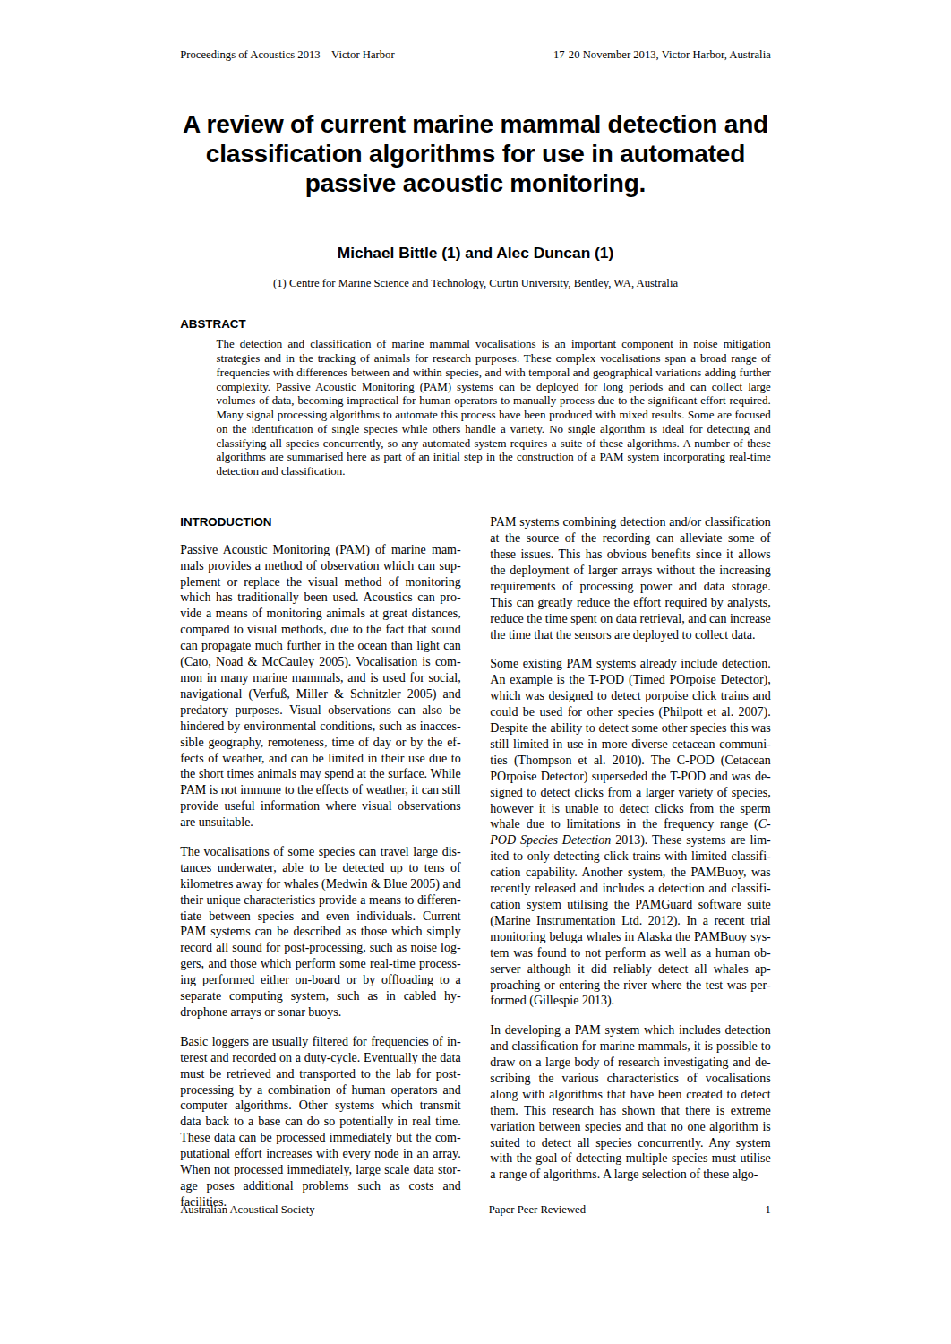Proceedings of Acoustics 2013 – Victor Harbor 17-20 November 2013, Victor Harbor, Australia
A review of current marine mammal detection and classification algorithms for use in automated passive acoustic monitoring.
Michael Bittle (1) and Alec Duncan (1)
(1) Centre for Marine Science and Technology, Curtin University, Bentley, WA, Australia
ABSTRACT
The detection and classification of marine mammal vocalisations is an important component in noise mitigation strategies and in the tracking of animals for research purposes. These complex vocalisations span a broad range of frequencies with differences between and within species, and with temporal and geographical variations adding further complexity. Passive Acoustic Monitoring (PAM) systems can be deployed for long periods and can collect large volumes of data, becoming impractical for human operators to manually process due to the significant effort required. Many signal processing algorithms to automate this process have been produced with mixed results. Some are focused on the identification of single species while others handle a variety. No single algorithm is ideal for detecting and classifying all species concurrently, so any automated system requires a suite of these algorithms. A number of these algorithms are summarised here as part of an initial step in the construction of a PAM system incorporating real-time detection and classification.
INTRODUCTION
Passive Acoustic Monitoring (PAM) of marine mammals provides a method of observation which can supplement or replace the visual method of monitoring which has traditionally been used. Acoustics can provide a means of monitoring animals at great distances, compared to visual methods, due to the fact that sound can propagate much further in the ocean than light can (Cato, Noad & McCauley 2005). Vocalisation is common in many marine mammals, and is used for social, navigational (Verfuß, Miller & Schnitzler 2005) and predatory purposes. Visual observations can also be hindered by environmental conditions, such as inaccessible geography, remoteness, time of day or by the effects of weather, and can be limited in their use due to the short times animals may spend at the surface. While PAM is not immune to the effects of weather, it can still provide useful information where visual observations are unsuitable.
The vocalisations of some species can travel large distances underwater, able to be detected up to tens of kilometres away for whales (Medwin & Blue 2005) and their unique characteristics provide a means to differentiate between species and even individuals. Current PAM systems can be described as those which simply record all sound for post-processing, such as noise loggers, and those which perform some real-time processing performed either on-board or by offloading to a separate computing system, such as in cabled hydrophone arrays or sonar buoys.
Basic loggers are usually filtered for frequencies of interest and recorded on a duty-cycle. Eventually the data must be retrieved and transported to the lab for post-processing by a combination of human operators and computer algorithms. Other systems which transmit data back to a base can do so potentially in real time. These data can be processed immediately but the computational effort increases with every node in an array. When not processed immediately, large scale data storage poses additional problems such as costs and facilities.
PAM systems combining detection and/or classification at the source of the recording can alleviate some of these issues. This has obvious benefits since it allows the deployment of larger arrays without the increasing requirements of processing power and data storage. This can greatly reduce the effort required by analysts, reduce the time spent on data retrieval, and can increase the time that the sensors are deployed to collect data.
Some existing PAM systems already include detection. An example is the T-POD (Timed POrpoise Detector), which was designed to detect porpoise click trains and could be used for other species (Philpott et al. 2007). Despite the ability to detect some other species this was still limited in use in more diverse cetacean communities (Thompson et al. 2010). The C-POD (Cetacean POrpoise Detector) superseded the T-POD and was designed to detect clicks from a larger variety of species, however it is unable to detect clicks from the sperm whale due to limitations in the frequency range (C-POD Species Detection 2013). These systems are limited to only detecting click trains with limited classification capability. Another system, the PAMBuoy, was recently released and includes a detection and classification system utilising the PAMGuard software suite (Marine Instrumentation Ltd. 2012). In a recent trial monitoring beluga whales in Alaska the PAMBuoy system was found to not perform as well as a human observer although it did reliably detect all whales approaching or entering the river where the test was performed (Gillespie 2013).
In developing a PAM system which includes detection and classification for marine mammals, it is possible to draw on a large body of research investigating and describing the various characteristics of vocalisations along with algorithms that have been created to detect them. This research has shown that there is extreme variation between species and that no one algorithm is suited to detect all species concurrently. Any system with the goal of detecting multiple species must utilise a range of algorithms. A large selection of these algo-
Australian Acoustical Society Paper Peer Reviewed 1